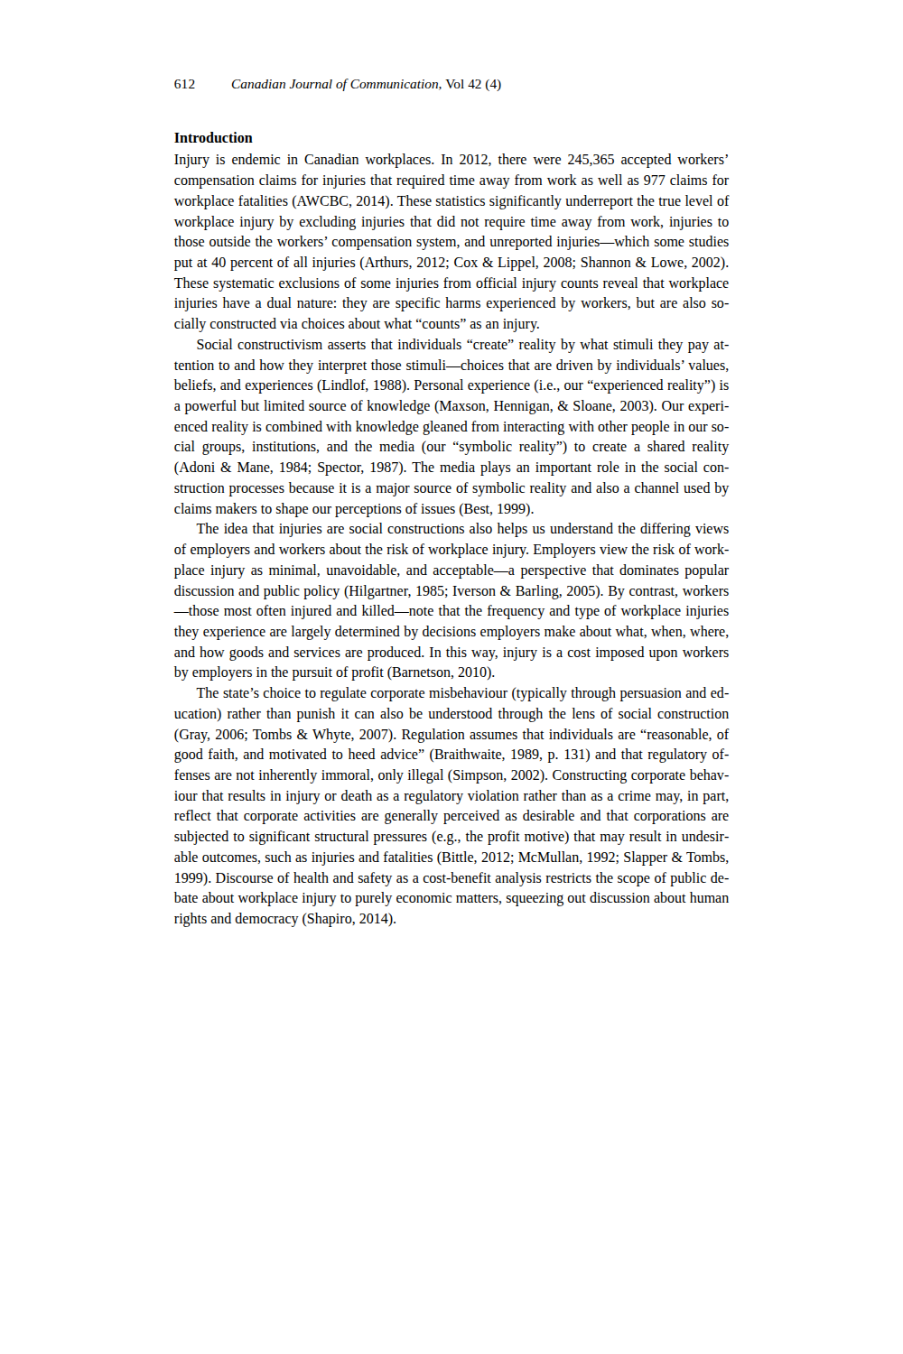612 Canadian Journal of Communication, Vol 42 (4)
Introduction
Injury is endemic in Canadian workplaces. In 2012, there were 245,365 accepted workers’ compensation claims for injuries that required time away from work as well as 977 claims for workplace fatalities (AWCBC, 2014). These statistics significantly underreport the true level of workplace injury by excluding injuries that did not require time away from work, injuries to those outside the workers’ compensation system, and unreported injuries—which some studies put at 40 percent of all injuries (Arthurs, 2012; Cox & Lippel, 2008; Shannon & Lowe, 2002). These systematic exclusions of some injuries from official injury counts reveal that workplace injuries have a dual nature: they are specific harms experienced by workers, but are also socially constructed via choices about what “counts” as an injury.
Social constructivism asserts that individuals “create” reality by what stimuli they pay attention to and how they interpret those stimuli—choices that are driven by individuals’ values, beliefs, and experiences (Lindlof, 1988). Personal experience (i.e., our “experienced reality”) is a powerful but limited source of knowledge (Maxson, Hennigan, & Sloane, 2003). Our experienced reality is combined with knowledge gleaned from interacting with other people in our social groups, institutions, and the media (our “symbolic reality”) to create a shared reality (Adoni & Mane, 1984; Spector, 1987). The media plays an important role in the social construction processes because it is a major source of symbolic reality and also a channel used by claims makers to shape our perceptions of issues (Best, 1999).
The idea that injuries are social constructions also helps us understand the differing views of employers and workers about the risk of workplace injury. Employers view the risk of workplace injury as minimal, unavoidable, and acceptable—a perspective that dominates popular discussion and public policy (Hilgartner, 1985; Iverson & Barling, 2005). By contrast, workers—those most often injured and killed—note that the frequency and type of workplace injuries they experience are largely determined by decisions employers make about what, when, where, and how goods and services are produced. In this way, injury is a cost imposed upon workers by employers in the pursuit of profit (Barnetson, 2010).
The state’s choice to regulate corporate misbehaviour (typically through persuasion and education) rather than punish it can also be understood through the lens of social construction (Gray, 2006; Tombs & Whyte, 2007). Regulation assumes that individuals are “reasonable, of good faith, and motivated to heed advice” (Braithwaite, 1989, p. 131) and that regulatory offenses are not inherently immoral, only illegal (Simpson, 2002). Constructing corporate behaviour that results in injury or death as a regulatory violation rather than as a crime may, in part, reflect that corporate activities are generally perceived as desirable and that corporations are subjected to significant structural pressures (e.g., the profit motive) that may result in undesirable outcomes, such as injuries and fatalities (Bittle, 2012; McMullan, 1992; Slapper & Tombs, 1999). Discourse of health and safety as a cost-benefit analysis restricts the scope of public debate about workplace injury to purely economic matters, squeezing out discussion about human rights and democracy (Shapiro, 2014).